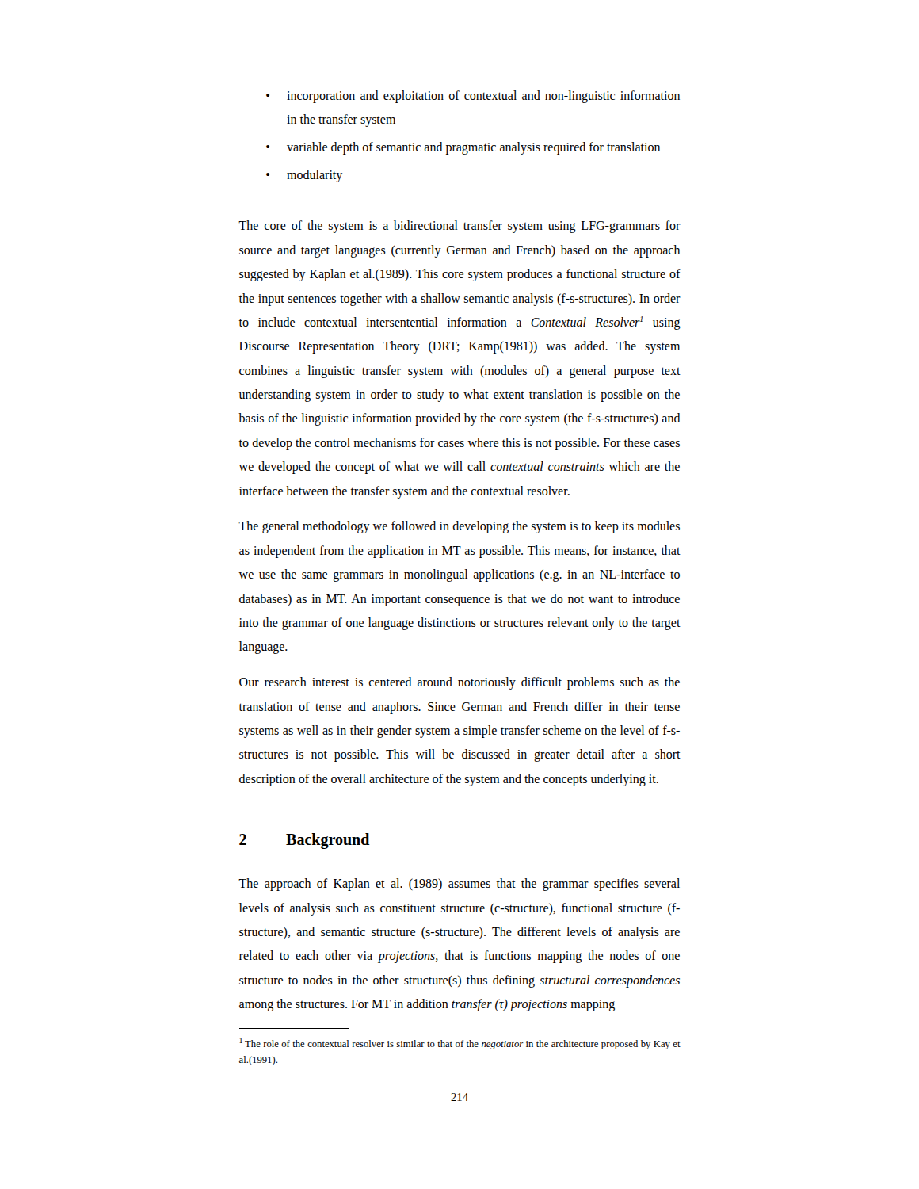incorporation and exploitation of contextual and non-linguistic information in the transfer system
variable depth of semantic and pragmatic analysis required for translation
modularity
The core of the system is a bidirectional transfer system using LFG-grammars for source and target languages (currently German and French) based on the approach suggested by Kaplan et al.(1989). This core system produces a functional structure of the input sentences together with a shallow semantic analysis (f-s-structures). In order to include contextual intersentential information a Contextual Resolver1 using Discourse Representation Theory (DRT; Kamp(1981)) was added. The system combines a linguistic transfer system with (modules of) a general purpose text understanding system in order to study to what extent translation is possible on the basis of the linguistic information provided by the core system (the f-s-structures) and to develop the control mechanisms for cases where this is not possible. For these cases we developed the concept of what we will call contextual constraints which are the interface between the transfer system and the contextual resolver.
The general methodology we followed in developing the system is to keep its modules as independent from the application in MT as possible. This means, for instance, that we use the same grammars in monolingual applications (e.g. in an NL-interface to databases) as in MT. An important consequence is that we do not want to introduce into the grammar of one language distinctions or structures relevant only to the target language.
Our research interest is centered around notoriously difficult problems such as the translation of tense and anaphors. Since German and French differ in their tense systems as well as in their gender system a simple transfer scheme on the level of f-s-structures is not possible. This will be discussed in greater detail after a short description of the overall architecture of the system and the concepts underlying it.
2 Background
The approach of Kaplan et al. (1989) assumes that the grammar specifies several levels of analysis such as constituent structure (c-structure), functional structure (f-structure), and semantic structure (s-structure). The different levels of analysis are related to each other via projections, that is functions mapping the nodes of one structure to nodes in the other structure(s) thus defining structural correspondences among the structures. For MT in addition transfer (τ) projections mapping
1The role of the contextual resolver is similar to that of the negotiator in the architecture proposed by Kay et al.(1991).
214